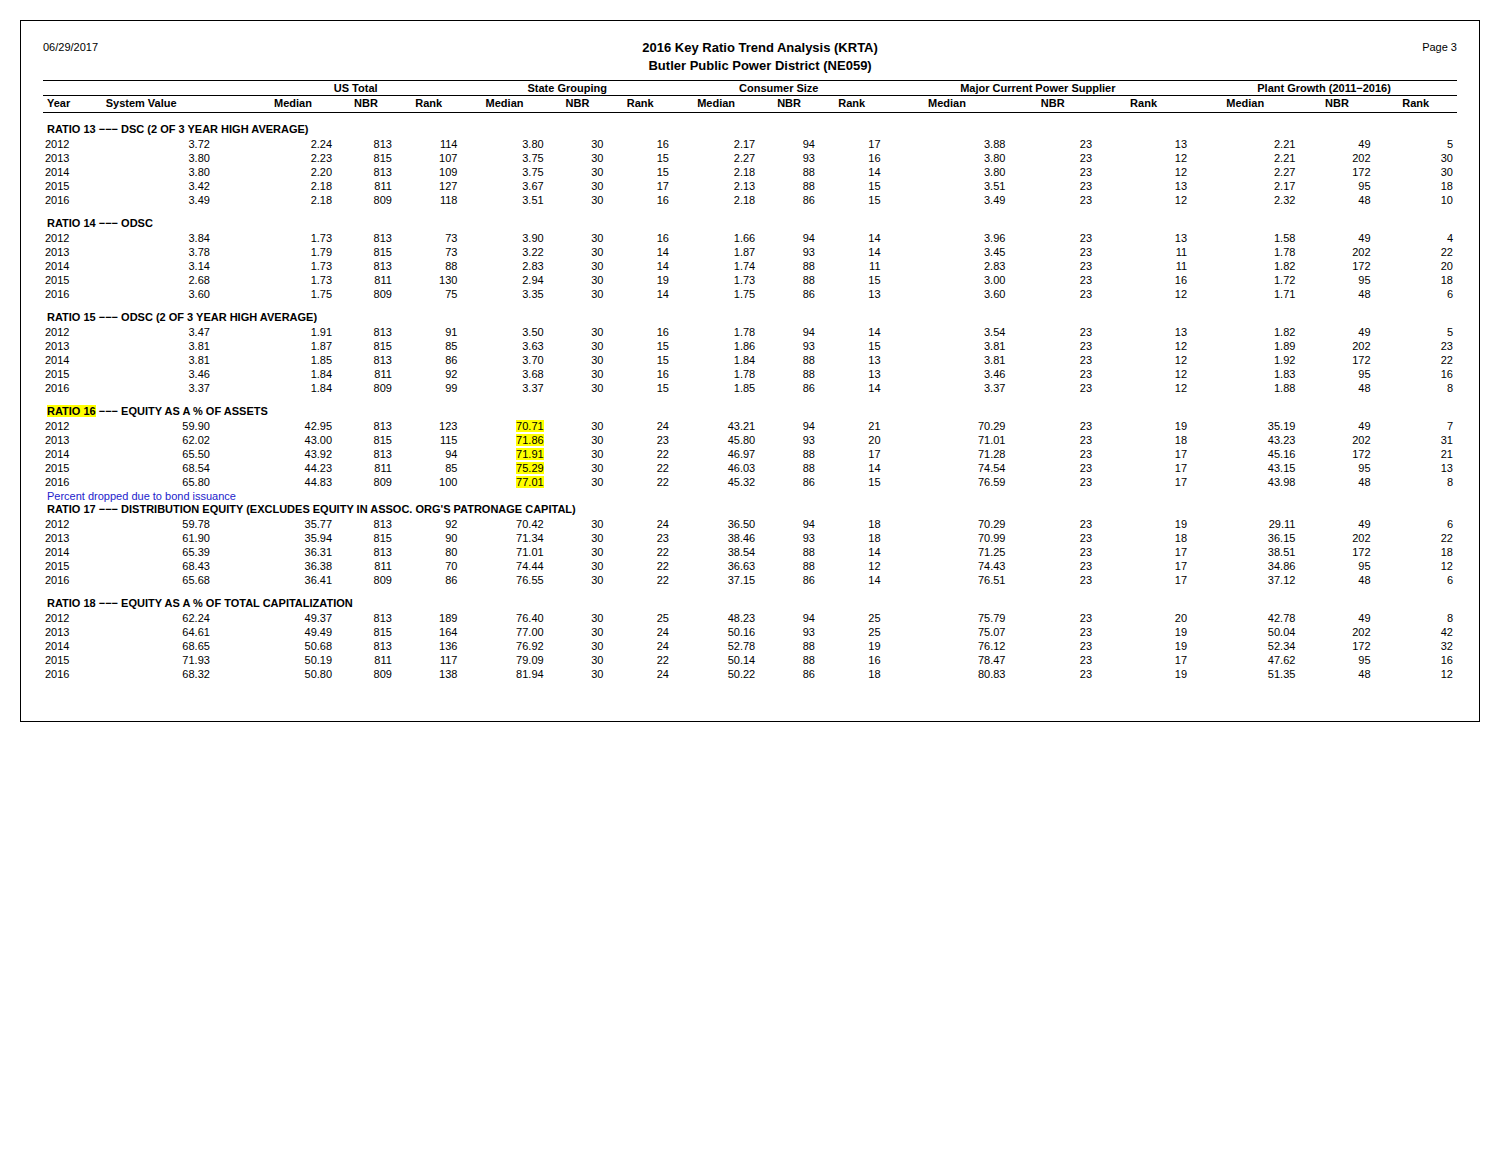06/29/2017
2016 Key Ratio Trend Analysis (KRTA)
Butler Public Power District (NE059)
Page 3
| | US Total | State Grouping | Consumer Size | Major Current Power Supplier | Plant Growth (2011−2016) |
| --- | --- | --- | --- | --- | --- |
| Year | System Value | Median | NBR | Rank | Median | NBR | Rank | Median | NBR | Rank | Median | NBR | Rank | Median | NBR | Rank |
| RATIO 13 −−− DSC (2 OF 3 YEAR HIGH AVERAGE) |
| 2012 | 3.72 | 2.24 | 813 | 114 | 3.80 | 30 | 16 | 2.17 | 94 | 17 | 3.88 | 23 | 13 | 2.21 | 49 | 5 |
| 2013 | 3.80 | 2.23 | 815 | 107 | 3.75 | 30 | 15 | 2.27 | 93 | 16 | 3.80 | 23 | 12 | 2.21 | 202 | 30 |
| 2014 | 3.80 | 2.20 | 813 | 109 | 3.75 | 30 | 15 | 2.18 | 88 | 14 | 3.80 | 23 | 12 | 2.27 | 172 | 30 |
| 2015 | 3.42 | 2.18 | 811 | 127 | 3.67 | 30 | 17 | 2.13 | 88 | 15 | 3.51 | 23 | 13 | 2.17 | 95 | 18 |
| 2016 | 3.49 | 2.18 | 809 | 118 | 3.51 | 30 | 16 | 2.18 | 86 | 15 | 3.49 | 23 | 12 | 2.32 | 48 | 10 |
| RATIO 14 −−− ODSC |
| 2012 | 3.84 | 1.73 | 813 | 73 | 3.90 | 30 | 16 | 1.66 | 94 | 14 | 3.96 | 23 | 13 | 1.58 | 49 | 4 |
| 2013 | 3.78 | 1.79 | 815 | 73 | 3.22 | 30 | 14 | 1.87 | 93 | 14 | 3.45 | 23 | 11 | 1.78 | 202 | 22 |
| 2014 | 3.14 | 1.73 | 813 | 88 | 2.83 | 30 | 14 | 1.74 | 88 | 11 | 2.83 | 23 | 11 | 1.82 | 172 | 20 |
| 2015 | 2.68 | 1.73 | 811 | 130 | 2.94 | 30 | 19 | 1.73 | 88 | 15 | 3.00 | 23 | 16 | 1.72 | 95 | 18 |
| 2016 | 3.60 | 1.75 | 809 | 75 | 3.35 | 30 | 14 | 1.75 | 86 | 13 | 3.60 | 23 | 12 | 1.71 | 48 | 6 |
| RATIO 15 −−− ODSC (2 OF 3 YEAR HIGH AVERAGE) |
| 2012 | 3.47 | 1.91 | 813 | 91 | 3.50 | 30 | 16 | 1.78 | 94 | 14 | 3.54 | 23 | 13 | 1.82 | 49 | 5 |
| 2013 | 3.81 | 1.87 | 815 | 85 | 3.63 | 30 | 15 | 1.86 | 93 | 15 | 3.81 | 23 | 12 | 1.89 | 202 | 23 |
| 2014 | 3.81 | 1.85 | 813 | 86 | 3.70 | 30 | 15 | 1.84 | 88 | 13 | 3.81 | 23 | 12 | 1.92 | 172 | 22 |
| 2015 | 3.46 | 1.84 | 811 | 92 | 3.68 | 30 | 16 | 1.78 | 88 | 13 | 3.46 | 23 | 12 | 1.83 | 95 | 16 |
| 2016 | 3.37 | 1.84 | 809 | 99 | 3.37 | 30 | 15 | 1.85 | 86 | 14 | 3.37 | 23 | 12 | 1.88 | 48 | 8 |
| RATIO 16 −−− EQUITY AS A % OF ASSETS |
| 2012 | 59.90 | 42.95 | 813 | 123 | 70.71 | 30 | 24 | 43.21 | 94 | 21 | 70.29 | 23 | 19 | 35.19 | 49 | 7 |
| 2013 | 62.02 | 43.00 | 815 | 115 | 71.86 | 30 | 23 | 45.80 | 93 | 20 | 71.01 | 23 | 18 | 43.23 | 202 | 31 |
| 2014 | 65.50 | 43.92 | 813 | 94 | 71.91 | 30 | 22 | 46.97 | 88 | 17 | 71.28 | 23 | 17 | 45.16 | 172 | 21 |
| 2015 | 68.54 | 44.23 | 811 | 85 | 75.29 | 30 | 22 | 46.03 | 88 | 14 | 74.54 | 23 | 17 | 43.15 | 95 | 13 |
| 2016 | 65.80 | 44.83 | 809 | 100 | 77.01 | 30 | 22 | 45.32 | 86 | 15 | 76.59 | 23 | 17 | 43.98 | 48 | 8 |
| Percent dropped due to bond issuance |
| RATIO 17 −−− DISTRIBUTION EQUITY (EXCLUDES EQUITY IN ASSOC. ORG'S PATRONAGE CAPITAL) |
| 2012 | 59.78 | 35.77 | 813 | 92 | 70.42 | 30 | 24 | 36.50 | 94 | 18 | 70.29 | 23 | 19 | 29.11 | 49 | 6 |
| 2013 | 61.90 | 35.94 | 815 | 90 | 71.34 | 30 | 23 | 38.46 | 93 | 18 | 70.99 | 23 | 18 | 36.15 | 202 | 22 |
| 2014 | 65.39 | 36.31 | 813 | 80 | 71.01 | 30 | 22 | 38.54 | 88 | 14 | 71.25 | 23 | 17 | 38.51 | 172 | 18 |
| 2015 | 68.43 | 36.38 | 811 | 70 | 74.44 | 30 | 22 | 36.63 | 88 | 12 | 74.43 | 23 | 17 | 34.86 | 95 | 12 |
| 2016 | 65.68 | 36.41 | 809 | 86 | 76.55 | 30 | 22 | 37.15 | 86 | 14 | 76.51 | 23 | 17 | 37.12 | 48 | 6 |
| RATIO 18 −−− EQUITY AS A % OF TOTAL CAPITALIZATION |
| 2012 | 62.24 | 49.37 | 813 | 189 | 76.40 | 30 | 25 | 48.23 | 94 | 25 | 75.79 | 23 | 20 | 42.78 | 49 | 8 |
| 2013 | 64.61 | 49.49 | 815 | 164 | 77.00 | 30 | 24 | 50.16 | 93 | 25 | 75.07 | 23 | 19 | 50.04 | 202 | 42 |
| 2014 | 68.65 | 50.68 | 813 | 136 | 76.92 | 30 | 24 | 52.78 | 88 | 19 | 76.12 | 23 | 19 | 52.34 | 172 | 32 |
| 2015 | 71.93 | 50.19 | 811 | 117 | 79.09 | 30 | 22 | 50.14 | 88 | 16 | 78.47 | 23 | 17 | 47.62 | 95 | 16 |
| 2016 | 68.32 | 50.80 | 809 | 138 | 81.94 | 30 | 24 | 50.22 | 86 | 18 | 80.83 | 23 | 19 | 51.35 | 48 | 12 |